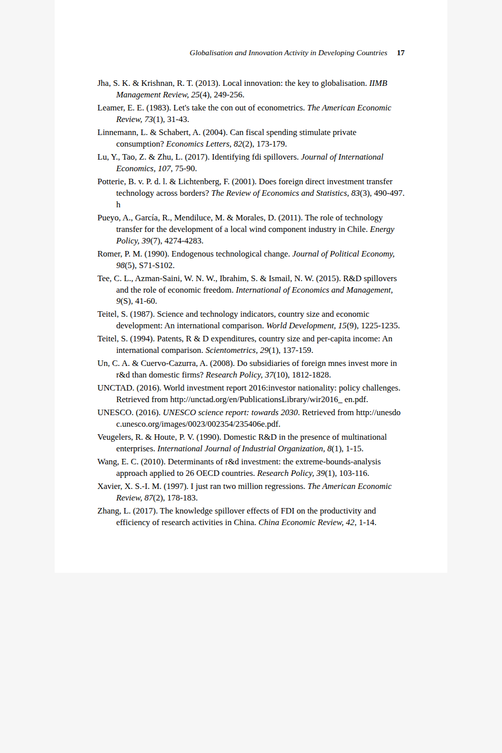Globalisation and Innovation Activity in Developing Countries 17
Jha, S. K. & Krishnan, R. T. (2013). Local innovation: the key to globalisation. IIMB Management Review, 25(4), 249-256.
Leamer, E. E. (1983). Let's take the con out of econometrics. The American Economic Review, 73(1), 31-43.
Linnemann, L. & Schabert, A. (2004). Can fiscal spending stimulate private consumption? Economics Letters, 82(2), 173-179.
Lu, Y., Tao, Z. & Zhu, L. (2017). Identifying fdi spillovers. Journal of International Economics, 107, 75-90.
Potterie, B. v. P. d. l. & Lichtenberg, F. (2001). Does foreign direct investment transfer technology across borders? The Review of Economics and Statistics, 83(3), 490-497. h
Pueyo, A., García, R., Mendiluce, M. & Morales, D. (2011). The role of technology transfer for the development of a local wind component industry in Chile. Energy Policy, 39(7), 4274-4283.
Romer, P. M. (1990). Endogenous technological change. Journal of Political Economy, 98(5), S71-S102.
Tee, C. L., Azman-Saini, W. N. W., Ibrahim, S. & Ismail, N. W. (2015). R&D spillovers and the role of economic freedom. International of Economics and Management, 9(S), 41-60.
Teitel, S. (1987). Science and technology indicators, country size and economic development: An international comparison. World Development, 15(9), 1225-1235.
Teitel, S. (1994). Patents, R & D expenditures, country size and per-capita income: An international comparison. Scientometrics, 29(1), 137-159.
Un, C. A. & Cuervo-Cazurra, A. (2008). Do subsidiaries of foreign mnes invest more in r&d than domestic firms? Research Policy, 37(10), 1812-1828.
UNCTAD. (2016). World investment report 2016:investor nationality: policy challenges. Retrieved from http://unctad.org/en/PublicationsLibrary/wir2016_ en.pdf.
UNESCO. (2016). UNESCO science report: towards 2030. Retrieved from http://unesdoc.unesco.org/images/0023/002354/235406e.pdf.
Veugelers, R. & Houte, P. V. (1990). Domestic R&D in the presence of multinational enterprises. International Journal of Industrial Organization, 8(1), 1-15.
Wang, E. C. (2010). Determinants of r&d investment: the extreme-bounds-analysis approach applied to 26 OECD countries. Research Policy, 39(1), 103-116.
Xavier, X. S.-I. M. (1997). I just ran two million regressions. The American Economic Review, 87(2), 178-183.
Zhang, L. (2017). The knowledge spillover effects of FDI on the productivity and efficiency of research activities in China. China Economic Review, 42, 1-14.